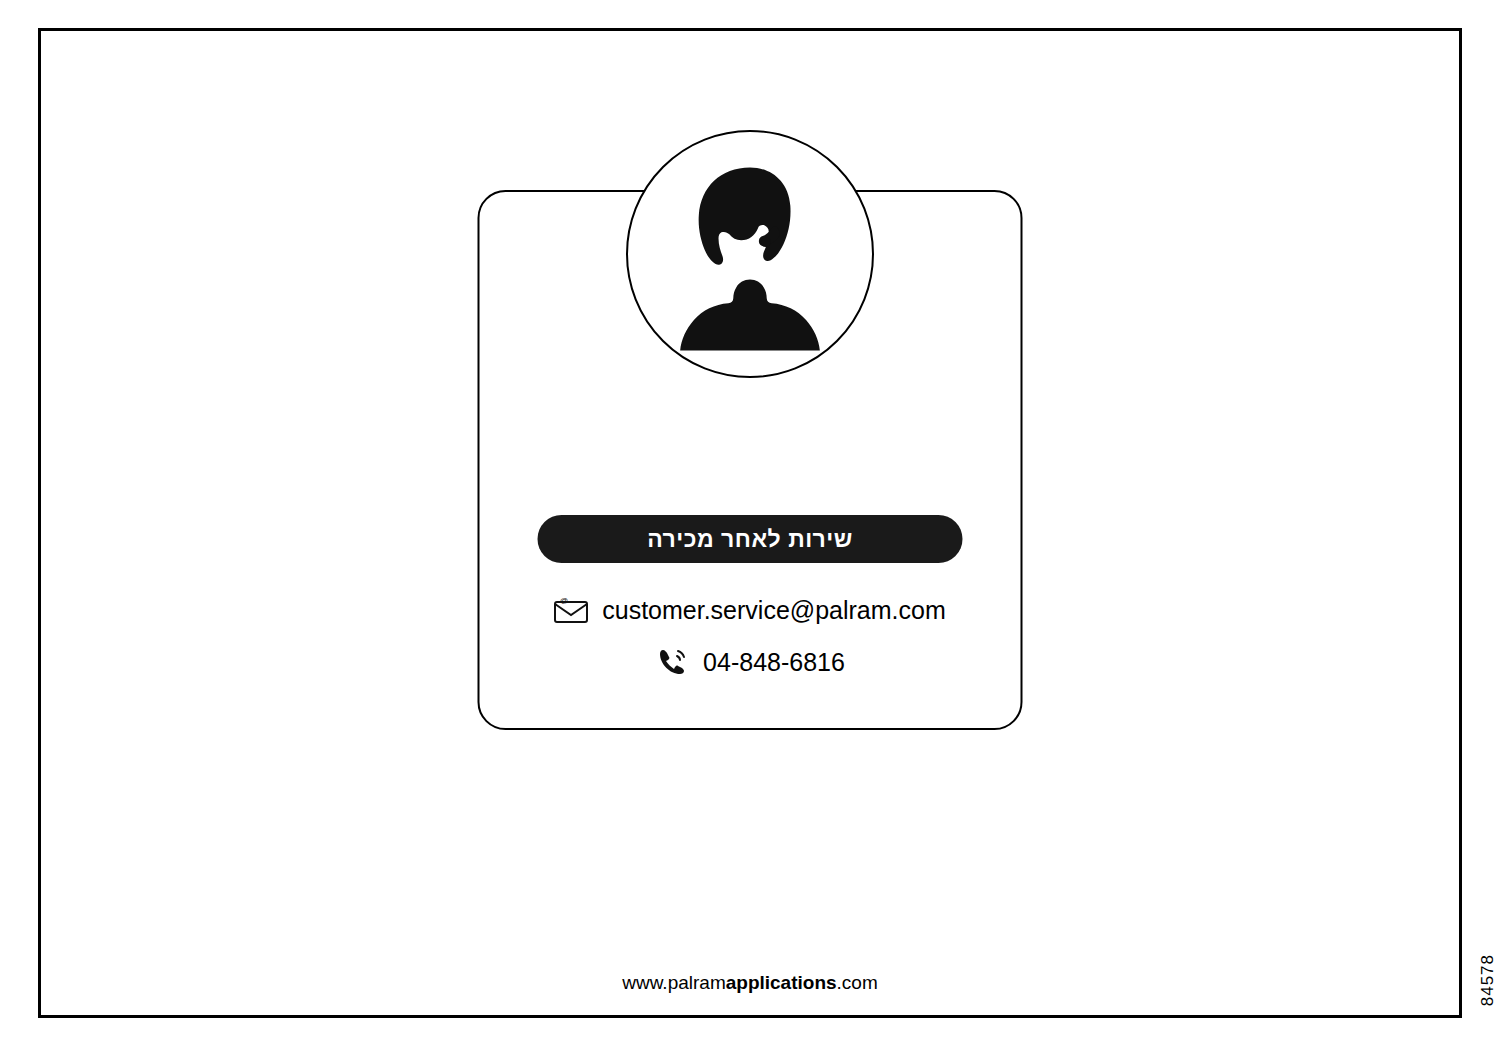שירות לאחר מכירה
@ customer.service@palram.com
04-848-6816
www.palramapplications.com
84578